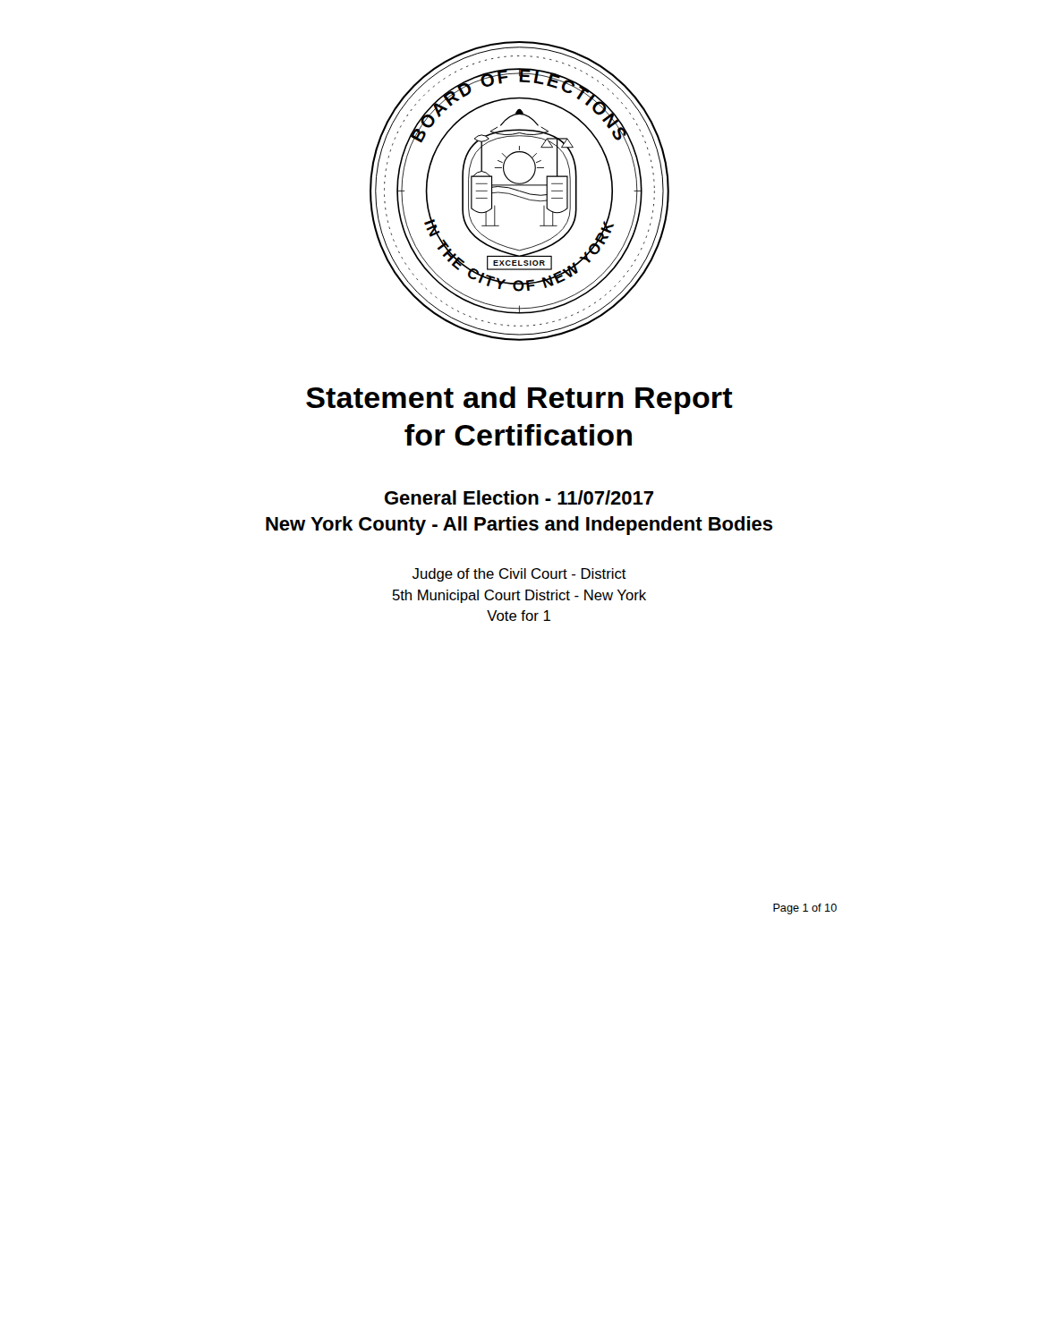BOARD OF ELECTIONS IN THE CITY OF NEW YORK EXCELSIOR
Statement and Return Report
for Certification
General Election - 11/07/2017
New York County - All Parties and Independent Bodies
Judge of the Civil Court - District
5th Municipal Court District - New York
Vote for 1
Page 1 of 10